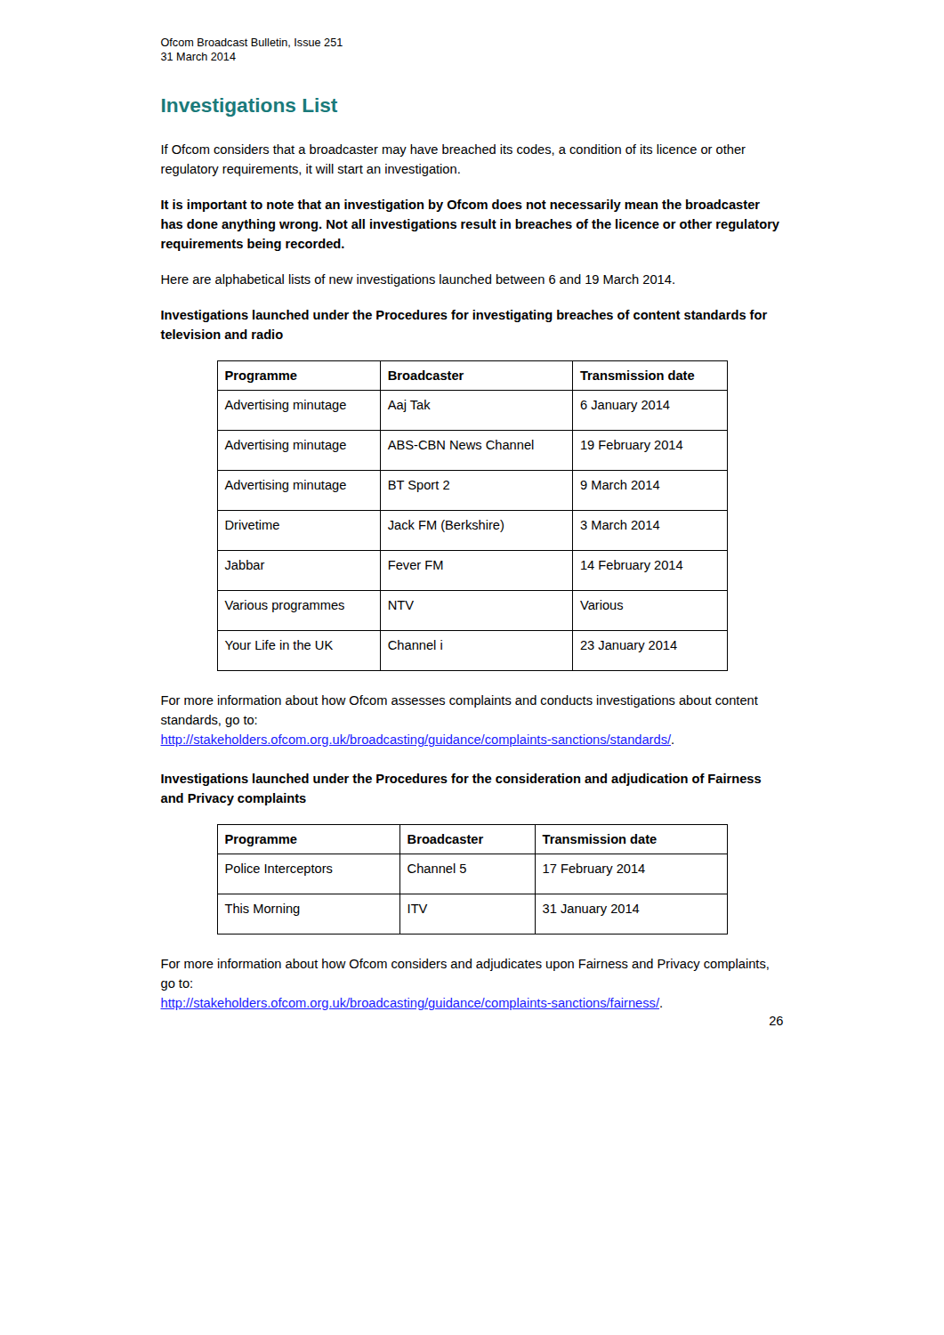Ofcom Broadcast Bulletin, Issue 251
31 March 2014
Investigations List
If Ofcom considers that a broadcaster may have breached its codes, a condition of its licence or other regulatory requirements, it will start an investigation.
It is important to note that an investigation by Ofcom does not necessarily mean the broadcaster has done anything wrong. Not all investigations result in breaches of the licence or other regulatory requirements being recorded.
Here are alphabetical lists of new investigations launched between 6 and 19 March 2014.
Investigations launched under the Procedures for investigating breaches of content standards for television and radio
| Programme | Broadcaster | Transmission date |
| --- | --- | --- |
| Advertising minutage | Aaj Tak | 6 January 2014 |
| Advertising minutage | ABS-CBN News Channel | 19 February 2014 |
| Advertising minutage | BT Sport 2 | 9 March 2014 |
| Drivetime | Jack FM (Berkshire) | 3 March 2014 |
| Jabbar | Fever FM | 14 February 2014 |
| Various programmes | NTV | Various |
| Your Life in the UK | Channel i | 23 January 2014 |
For more information about how Ofcom assesses complaints and conducts investigations about content standards, go to:
http://stakeholders.ofcom.org.uk/broadcasting/guidance/complaints-sanctions/standards/.
Investigations launched under the Procedures for the consideration and adjudication of Fairness and Privacy complaints
| Programme | Broadcaster | Transmission date |
| --- | --- | --- |
| Police Interceptors | Channel 5 | 17 February 2014 |
| This Morning | ITV | 31 January 2014 |
For more information about how Ofcom considers and adjudicates upon Fairness and Privacy complaints, go to:
http://stakeholders.ofcom.org.uk/broadcasting/guidance/complaints-sanctions/fairness/.
26